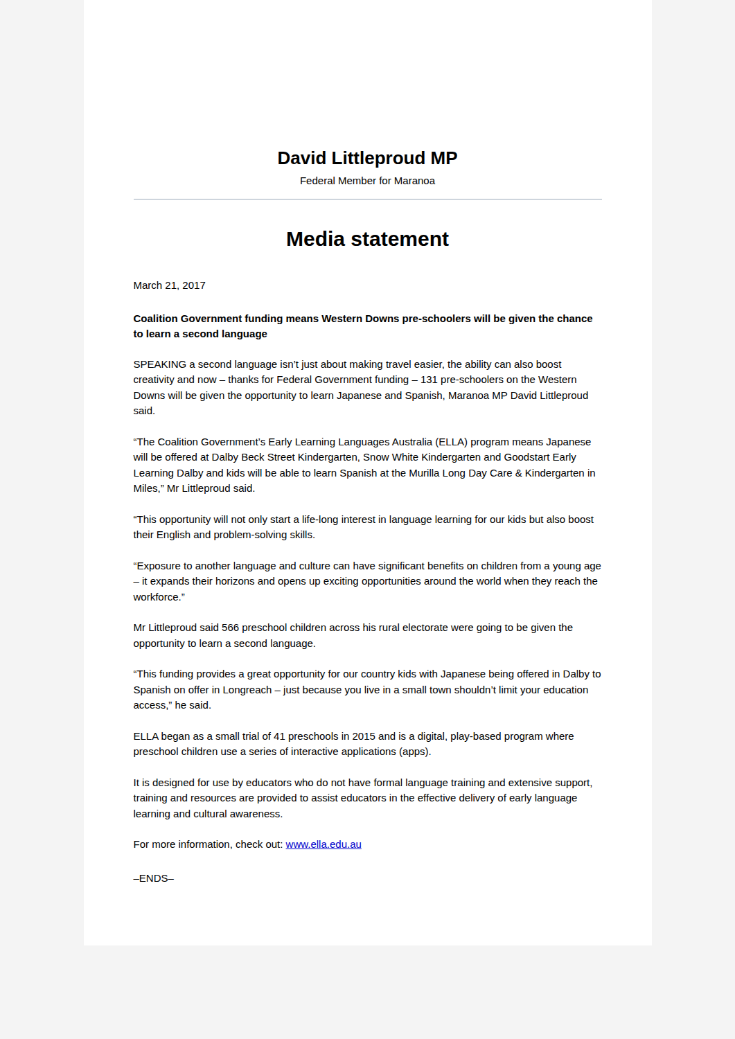David Littleproud MP
Federal Member for Maranoa
Media statement
March 21, 2017
Coalition Government funding means Western Downs pre-schoolers will be given the chance to learn a second language
SPEAKING a second language isn’t just about making travel easier, the ability can also boost creativity and now – thanks for Federal Government funding – 131 pre-schoolers on the Western Downs will be given the opportunity to learn Japanese and Spanish, Maranoa MP David Littleproud said.
“The Coalition Government’s Early Learning Languages Australia (ELLA) program means Japanese will be offered at Dalby Beck Street Kindergarten, Snow White Kindergarten and Goodstart Early Learning Dalby and kids will be able to learn Spanish at the Murilla Long Day Care & Kindergarten in Miles,” Mr Littleproud said.
“This opportunity will not only start a life-long interest in language learning for our kids but also boost their English and problem-solving skills.
“Exposure to another language and culture can have significant benefits on children from a young age – it expands their horizons and opens up exciting opportunities around the world when they reach the workforce.”
Mr Littleproud said 566 preschool children across his rural electorate were going to be given the opportunity to learn a second language.
“This funding provides a great opportunity for our country kids with Japanese being offered in Dalby to Spanish on offer in Longreach – just because you live in a small town shouldn’t limit your education access,” he said.
ELLA began as a small trial of 41 preschools in 2015 and is a digital, play-based program where preschool children use a series of interactive applications (apps).
It is designed for use by educators who do not have formal language training and extensive support, training and resources are provided to assist educators in the effective delivery of early language learning and cultural awareness.
For more information, check out: www.ella.edu.au
–ENDS–